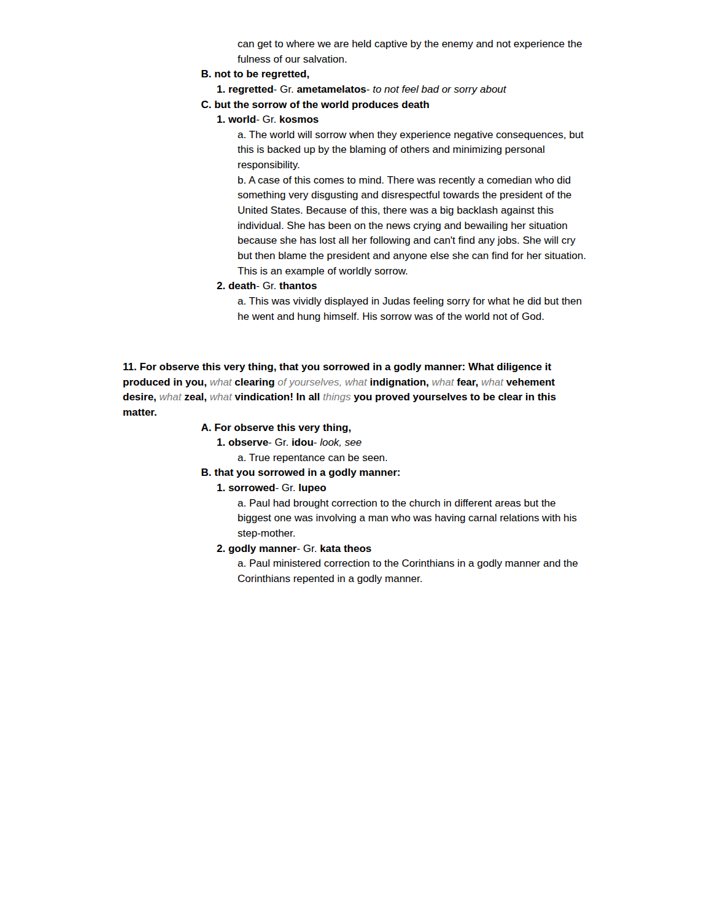can get to where we are held captive by the enemy and not experience the fulness of our salvation.
B. not to be regretted,
1. regretted- Gr. ametamelatos- to not feel bad or sorry about
C. but the sorrow of the world produces death
1. world- Gr. kosmos
a. The world will sorrow when they experience negative consequences, but this is backed up by the blaming of others and minimizing personal responsibility.
b. A case of this comes to mind. There was recently a comedian who did something very disgusting and disrespectful towards the president of the United States. Because of this, there was a big backlash against this individual. She has been on the news crying and bewailing her situation because she has lost all her following and can't find any jobs. She will cry but then blame the president and anyone else she can find for her situation. This is an example of worldly sorrow.
2. death- Gr. thantos
a. This was vividly displayed in Judas feeling sorry for what he did but then he went and hung himself. His sorrow was of the world not of God.
11. For observe this very thing, that you sorrowed in a godly manner: What diligence it produced in you, what clearing of yourselves, what indignation, what fear, what vehement desire, what zeal, what vindication! In all things you proved yourselves to be clear in this matter.
A. For observe this very thing,
1. observe- Gr. idou- look, see
a. True repentance can be seen.
B. that you sorrowed in a godly manner:
1. sorrowed- Gr. lupeo
a. Paul had brought correction to the church in different areas but the biggest one was involving a man who was having carnal relations with his step-mother.
2. godly manner- Gr. kata theos
a. Paul ministered correction to the Corinthians in a godly manner and the Corinthians repented in a godly manner.